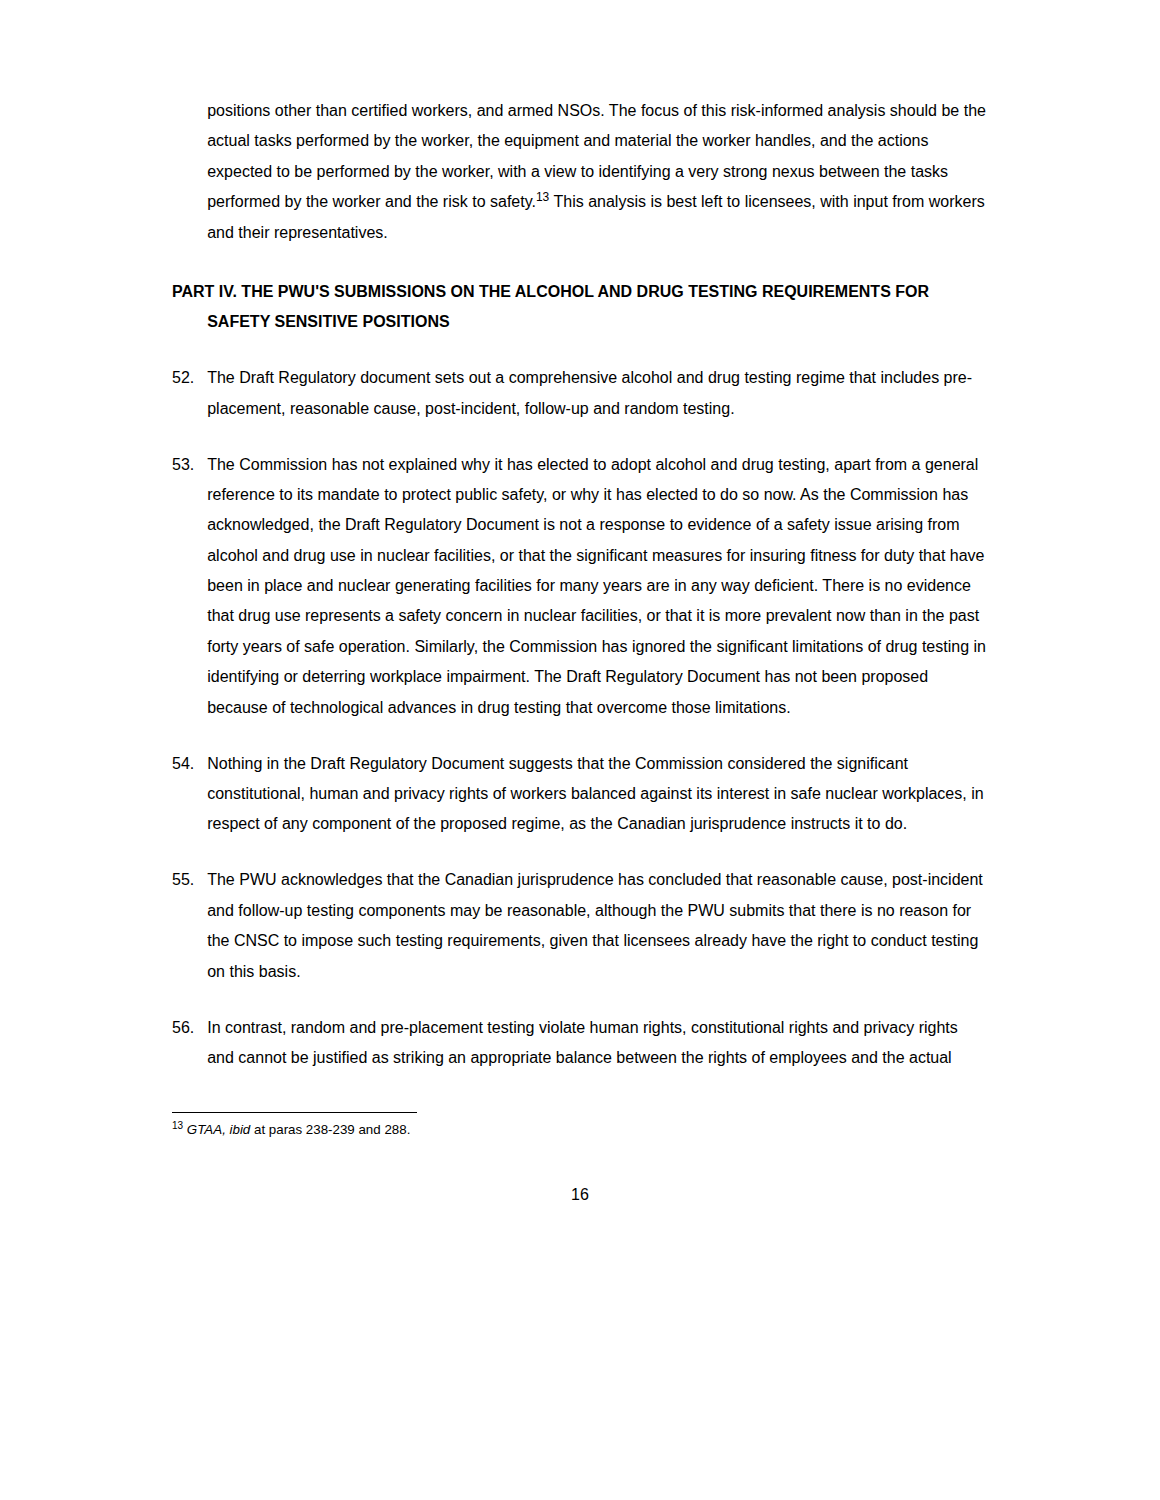positions other than certified workers, and armed NSOs. The focus of this risk-informed analysis should be the actual tasks performed by the worker, the equipment and material the worker handles, and the actions expected to be performed by the worker, with a view to identifying a very strong nexus between the tasks performed by the worker and the risk to safety.13 This analysis is best left to licensees, with input from workers and their representatives.
PART IV. THE PWU'S SUBMISSIONS ON THE ALCOHOL AND DRUG TESTING REQUIREMENTS FOR SAFETY SENSITIVE POSITIONS
The Draft Regulatory document sets out a comprehensive alcohol and drug testing regime that includes pre-placement, reasonable cause, post-incident, follow-up and random testing.
The Commission has not explained why it has elected to adopt alcohol and drug testing, apart from a general reference to its mandate to protect public safety, or why it has elected to do so now. As the Commission has acknowledged, the Draft Regulatory Document is not a response to evidence of a safety issue arising from alcohol and drug use in nuclear facilities, or that the significant measures for insuring fitness for duty that have been in place and nuclear generating facilities for many years are in any way deficient. There is no evidence that drug use represents a safety concern in nuclear facilities, or that it is more prevalent now than in the past forty years of safe operation. Similarly, the Commission has ignored the significant limitations of drug testing in identifying or deterring workplace impairment. The Draft Regulatory Document has not been proposed because of technological advances in drug testing that overcome those limitations.
Nothing in the Draft Regulatory Document suggests that the Commission considered the significant constitutional, human and privacy rights of workers balanced against its interest in safe nuclear workplaces, in respect of any component of the proposed regime, as the Canadian jurisprudence instructs it to do.
The PWU acknowledges that the Canadian jurisprudence has concluded that reasonable cause, post-incident and follow-up testing components may be reasonable, although the PWU submits that there is no reason for the CNSC to impose such testing requirements, given that licensees already have the right to conduct testing on this basis.
In contrast, random and pre-placement testing violate human rights, constitutional rights and privacy rights and cannot be justified as striking an appropriate balance between the rights of employees and the actual
13 GTAA, ibid at paras 238-239 and 288.
16